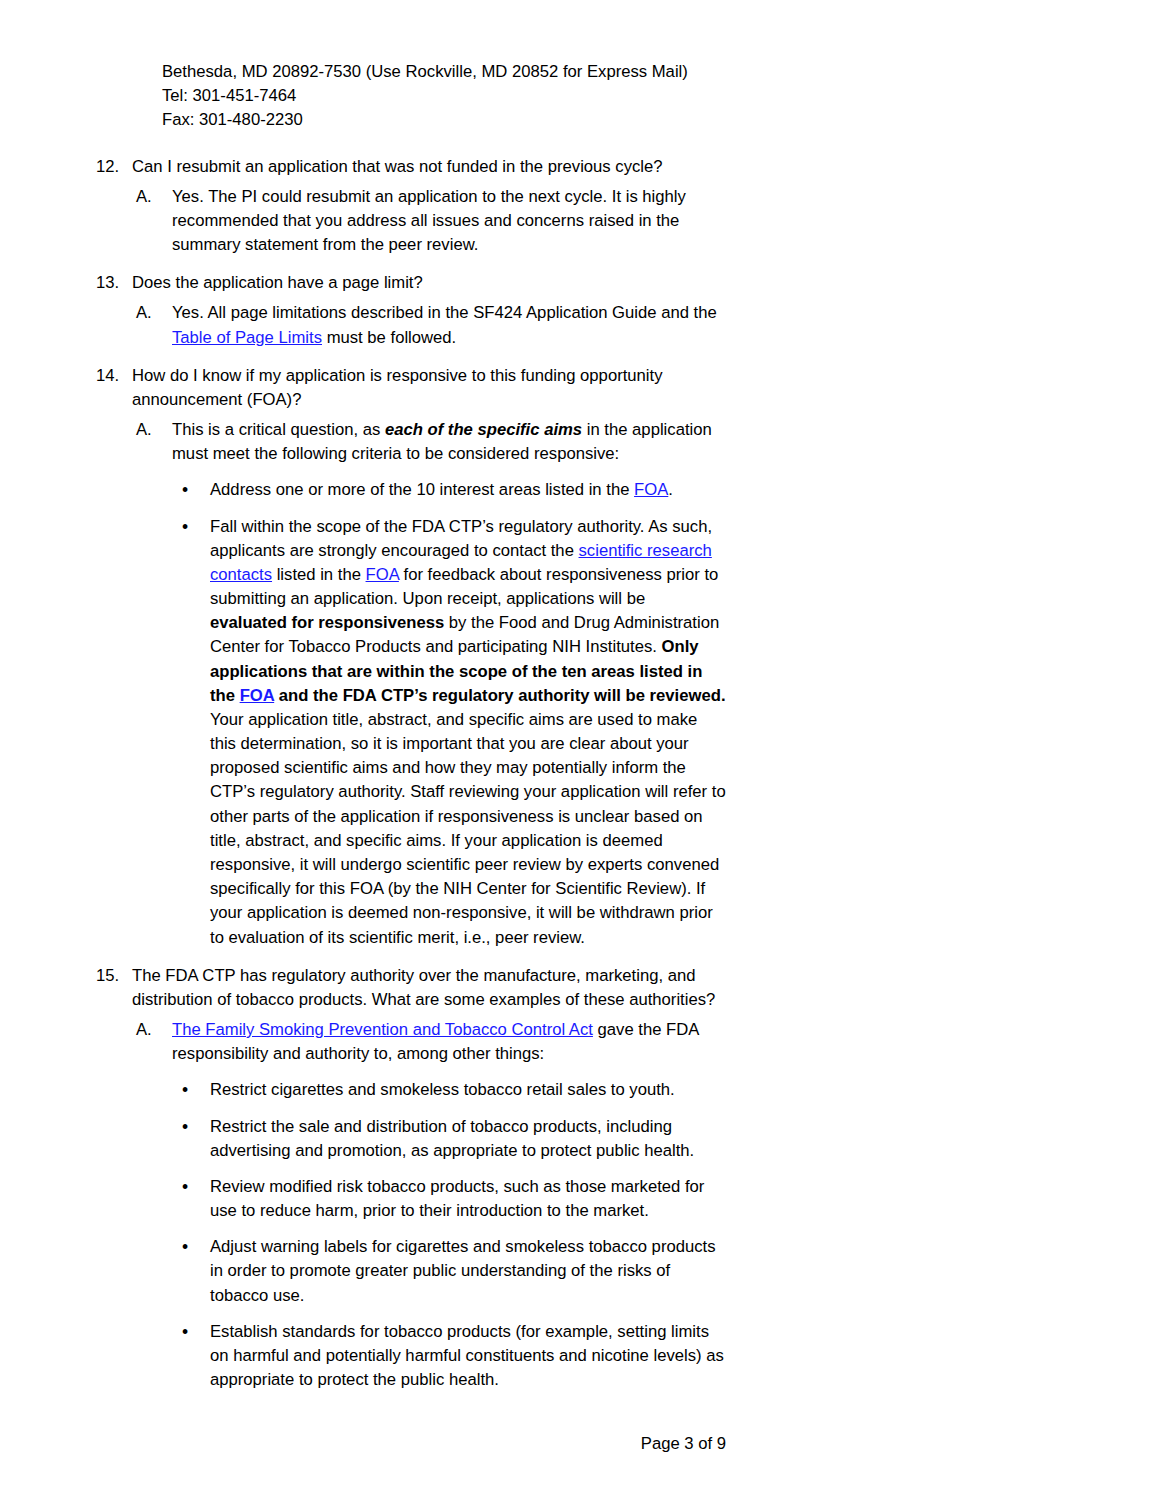Bethesda, MD 20892-7530 (Use Rockville, MD 20852 for Express Mail)
Tel: 301-451-7464
Fax: 301-480-2230
Can I resubmit an application that was not funded in the previous cycle?
Yes. The PI could resubmit an application to the next cycle. It is highly recommended that you address all issues and concerns raised in the summary statement from the peer review.
Does the application have a page limit?
Yes. All page limitations described in the SF424 Application Guide and the Table of Page Limits must be followed.
How do I know if my application is responsive to this funding opportunity announcement (FOA)?
This is a critical question, as each of the specific aims in the application must meet the following criteria to be considered responsive:
Address one or more of the 10 interest areas listed in the FOA.
Fall within the scope of the FDA CTP’s regulatory authority. As such, applicants are strongly encouraged to contact the scientific research contacts listed in the FOA for feedback about responsiveness prior to submitting an application. Upon receipt, applications will be evaluated for responsiveness by the Food and Drug Administration Center for Tobacco Products and participating NIH Institutes. Only applications that are within the scope of the ten areas listed in the FOA and the FDA CTP’s regulatory authority will be reviewed. Your application title, abstract, and specific aims are used to make this determination, so it is important that you are clear about your proposed scientific aims and how they may potentially inform the CTP’s regulatory authority. Staff reviewing your application will refer to other parts of the application if responsiveness is unclear based on title, abstract, and specific aims. If your application is deemed responsive, it will undergo scientific peer review by experts convened specifically for this FOA (by the NIH Center for Scientific Review). If your application is deemed non-responsive, it will be withdrawn prior to evaluation of its scientific merit, i.e., peer review.
The FDA CTP has regulatory authority over the manufacture, marketing, and distribution of tobacco products. What are some examples of these authorities?
The Family Smoking Prevention and Tobacco Control Act gave the FDA responsibility and authority to, among other things:
Restrict cigarettes and smokeless tobacco retail sales to youth.
Restrict the sale and distribution of tobacco products, including advertising and promotion, as appropriate to protect public health.
Review modified risk tobacco products, such as those marketed for use to reduce harm, prior to their introduction to the market.
Adjust warning labels for cigarettes and smokeless tobacco products in order to promote greater public understanding of the risks of tobacco use.
Establish standards for tobacco products (for example, setting limits on harmful and potentially harmful constituents and nicotine levels) as appropriate to protect the public health.
Page 3 of 9